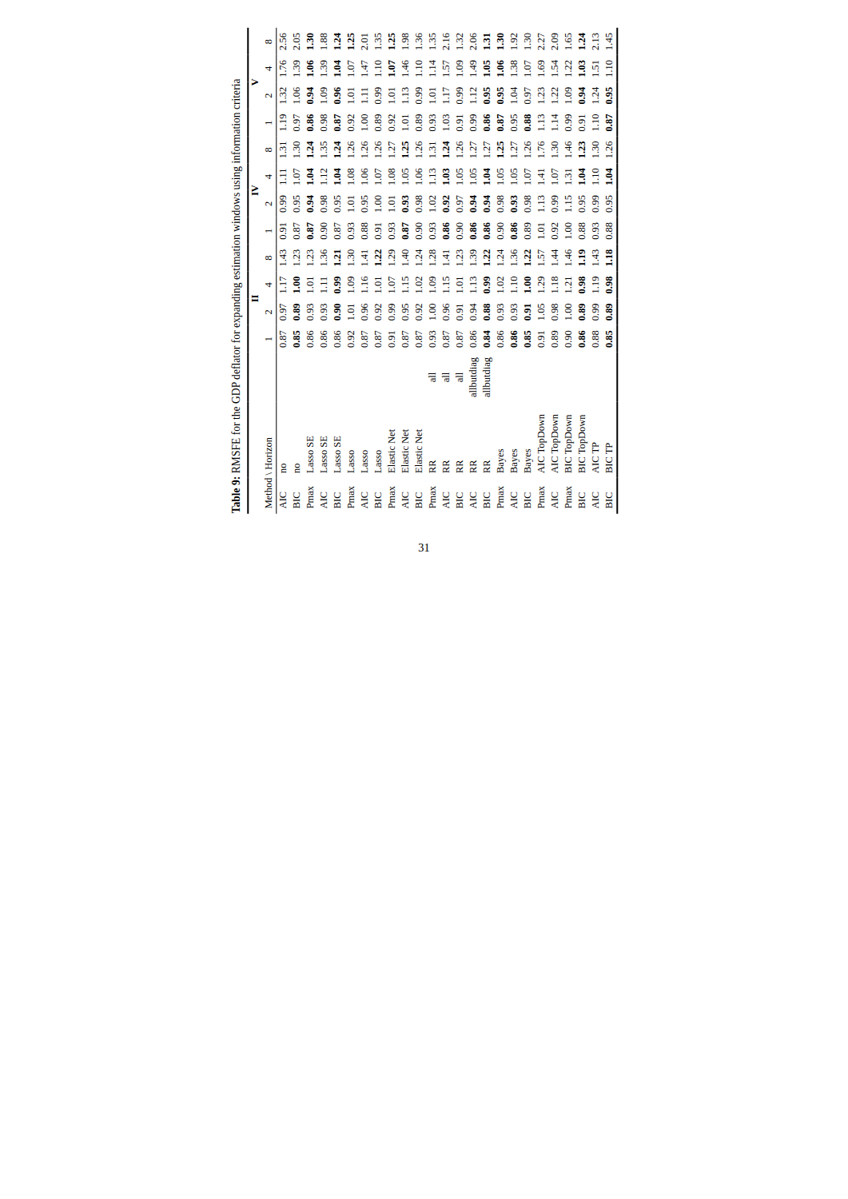Table 9: RMSFE for the GDP deflator for expanding estimation windows using information criteria
| | II | IV | V |
| --- | --- | --- | --- |
| Method \ Horizon | 1 | 2 | 4 | 8 | 1 | 2 | 4 | 8 | 1 | 2 | 4 | 8 |
| AIC | no | | 0.87 | 0.97 | 1.17 | 1.43 | 0.91 | 0.99 | 1.11 | 1.31 | 1.19 | 1.32 | 1.76 | 2.56 |
| BIC | no | | 0.85 | 0.89 | 1.00 | 1.23 | 0.87 | 0.95 | 1.07 | 1.30 | 0.97 | 1.06 | 1.39 | 2.05 |
| Pmax | Lasso SE | | 0.86 | 0.93 | 1.01 | 1.23 | 0.87 | 0.94 | 1.04 | 1.24 | 0.86 | 0.94 | 1.06 | 1.30 |
| AIC | Lasso SE | | 0.86 | 0.93 | 1.11 | 1.36 | 0.90 | 0.98 | 1.12 | 1.35 | 0.98 | 1.09 | 1.39 | 1.88 |
| BIC | Lasso SE | | 0.86 | 0.90 | 0.99 | 1.21 | 0.87 | 0.95 | 1.04 | 1.24 | 0.87 | 0.96 | 1.04 | 1.24 |
| Pmax | Lasso | | 0.92 | 1.01 | 1.09 | 1.30 | 0.93 | 1.01 | 1.08 | 1.26 | 0.92 | 1.01 | 1.07 | 1.25 |
| AIC | Lasso | | 0.87 | 0.96 | 1.16 | 1.41 | 0.88 | 0.95 | 1.06 | 1.26 | 1.00 | 1.11 | 1.47 | 2.01 |
| BIC | Lasso | | 0.87 | 0.92 | 1.01 | 1.22 | 0.91 | 1.00 | 1.07 | 1.26 | 0.89 | 0.99 | 1.10 | 1.35 |
| Pmax | Elastic Net | | 0.91 | 0.99 | 1.07 | 1.29 | 0.93 | 1.01 | 1.08 | 1.27 | 0.92 | 1.01 | 1.07 | 1.25 |
| AIC | Elastic Net | | 0.87 | 0.95 | 1.15 | 1.40 | 0.87 | 0.93 | 1.05 | 1.25 | 1.01 | 1.13 | 1.46 | 1.98 |
| BIC | Elastic Net | | 0.87 | 0.92 | 1.02 | 1.24 | 0.90 | 0.98 | 1.06 | 1.26 | 0.89 | 0.99 | 1.10 | 1.36 |
| Pmax | RR | all | 0.93 | 1.00 | 1.09 | 1.28 | 0.93 | 1.02 | 1.13 | 1.31 | 0.93 | 1.01 | 1.14 | 1.35 |
| AIC | RR | all | 0.87 | 0.96 | 1.15 | 1.41 | 0.86 | 0.92 | 1.03 | 1.24 | 1.03 | 1.17 | 1.57 | 2.16 |
| BIC | RR | all | 0.87 | 0.91 | 1.01 | 1.23 | 0.90 | 0.97 | 1.05 | 1.26 | 0.91 | 0.99 | 1.09 | 1.32 |
| AIC | RR | allbutdiag | 0.86 | 0.94 | 1.13 | 1.39 | 0.86 | 0.94 | 1.05 | 1.27 | 0.99 | 1.12 | 1.49 | 2.06 |
| BIC | RR | allbutdiag | 0.84 | 0.88 | 0.99 | 1.22 | 0.86 | 0.94 | 1.04 | 1.27 | 0.86 | 0.95 | 1.05 | 1.31 |
| Pmax | Bayes | | 0.86 | 0.93 | 1.02 | 1.24 | 0.90 | 0.98 | 1.05 | 1.25 | 0.87 | 0.95 | 1.06 | 1.30 |
| AIC | Bayes | | 0.86 | 0.93 | 1.10 | 1.36 | 0.86 | 0.93 | 1.05 | 1.27 | 0.95 | 1.04 | 1.38 | 1.92 |
| BIC | Bayes | | 0.85 | 0.91 | 1.00 | 1.22 | 0.89 | 0.98 | 1.07 | 1.26 | 0.88 | 0.97 | 1.07 | 1.30 |
| Pmax | AIC TopDown | | 0.91 | 1.05 | 1.29 | 1.57 | 1.01 | 1.13 | 1.41 | 1.76 | 1.13 | 1.23 | 1.69 | 2.27 |
| AIC | AIC TopDown | | 0.89 | 0.98 | 1.18 | 1.44 | 0.92 | 0.99 | 1.07 | 1.30 | 1.14 | 1.22 | 1.54 | 2.09 |
| Pmax | BIC TopDown | | 0.90 | 1.00 | 1.21 | 1.46 | 1.00 | 1.15 | 1.31 | 1.46 | 0.99 | 1.09 | 1.22 | 1.65 |
| BIC | BIC TopDown | | 0.86 | 0.89 | 0.98 | 1.19 | 0.88 | 0.95 | 1.04 | 1.23 | 0.91 | 0.94 | 1.03 | 1.24 |
| AIC | AIC TP | | 0.88 | 0.99 | 1.19 | 1.43 | 0.93 | 0.99 | 1.10 | 1.30 | 1.10 | 1.24 | 1.51 | 2.13 |
| BIC | BIC TP | | 0.85 | 0.89 | 0.98 | 1.18 | 0.88 | 0.95 | 1.04 | 1.26 | 0.87 | 0.95 | 1.10 | 1.45 |
31